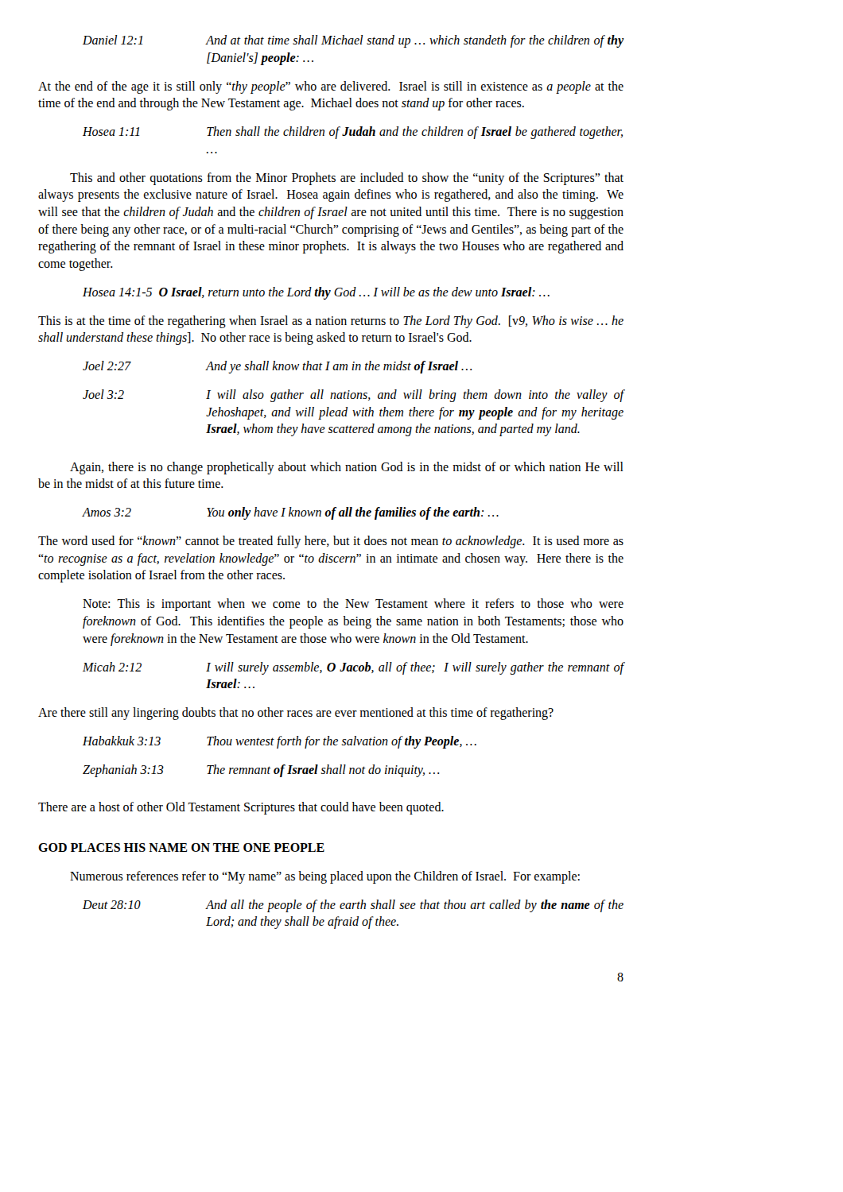Daniel 12:1 And at that time shall Michael stand up … which standeth for the children of thy [Daniel's] people: …
At the end of the age it is still only “thy people” who are delivered. Israel is still in existence as a people at the time of the end and through the New Testament age. Michael does not stand up for other races.
Hosea 1:11 Then shall the children of Judah and the children of Israel be gathered together, …
This and other quotations from the Minor Prophets are included to show the “unity of the Scriptures” that always presents the exclusive nature of Israel. Hosea again defines who is regathered, and also the timing. We will see that the children of Judah and the children of Israel are not united until this time. There is no suggestion of there being any other race, or of a multi-racial “Church” comprising of “Jews and Gentiles”, as being part of the regathering of the remnant of Israel in these minor prophets. It is always the two Houses who are regathered and come together.
Hosea 14:1-5 O Israel, return unto the Lord thy God … I will be as the dew unto Israel: …
This is at the time of the regathering when Israel as a nation returns to The Lord Thy God. [v9, Who is wise … he shall understand these things]. No other race is being asked to return to Israel's God.
Joel 2:27 And ye shall know that I am in the midst of Israel …
Joel 3:2 I will also gather all nations, and will bring them down into the valley of Jehoshapet, and will plead with them there for my people and for my heritage Israel, whom they have scattered among the nations, and parted my land.
Again, there is no change prophetically about which nation God is in the midst of or which nation He will be in the midst of at this future time.
Amos 3:2 You only have I known of all the families of the earth: …
The word used for “known” cannot be treated fully here, but it does not mean to acknowledge. It is used more as “to recognise as a fact, revelation knowledge” or “to discern” in an intimate and chosen way. Here there is the complete isolation of Israel from the other races.
Note: This is important when we come to the New Testament where it refers to those who were foreknown of God. This identifies the people as being the same nation in both Testaments; those who were foreknown in the New Testament are those who were known in the Old Testament.
Micah 2:12 I will surely assemble, O Jacob, all of thee; I will surely gather the remnant of Israel: …
Are there still any lingering doubts that no other races are ever mentioned at this time of regathering?
Habakkuk 3:13 Thou wentest forth for the salvation of thy People, …
Zephaniah 3:13 The remnant of Israel shall not do iniquity, …
There are a host of other Old Testament Scriptures that could have been quoted.
GOD PLACES HIS NAME ON THE ONE PEOPLE
Numerous references refer to “My name” as being placed upon the Children of Israel. For example:
Deut 28:10 And all the people of the earth shall see that thou art called by the name of the Lord; and they shall be afraid of thee.
8